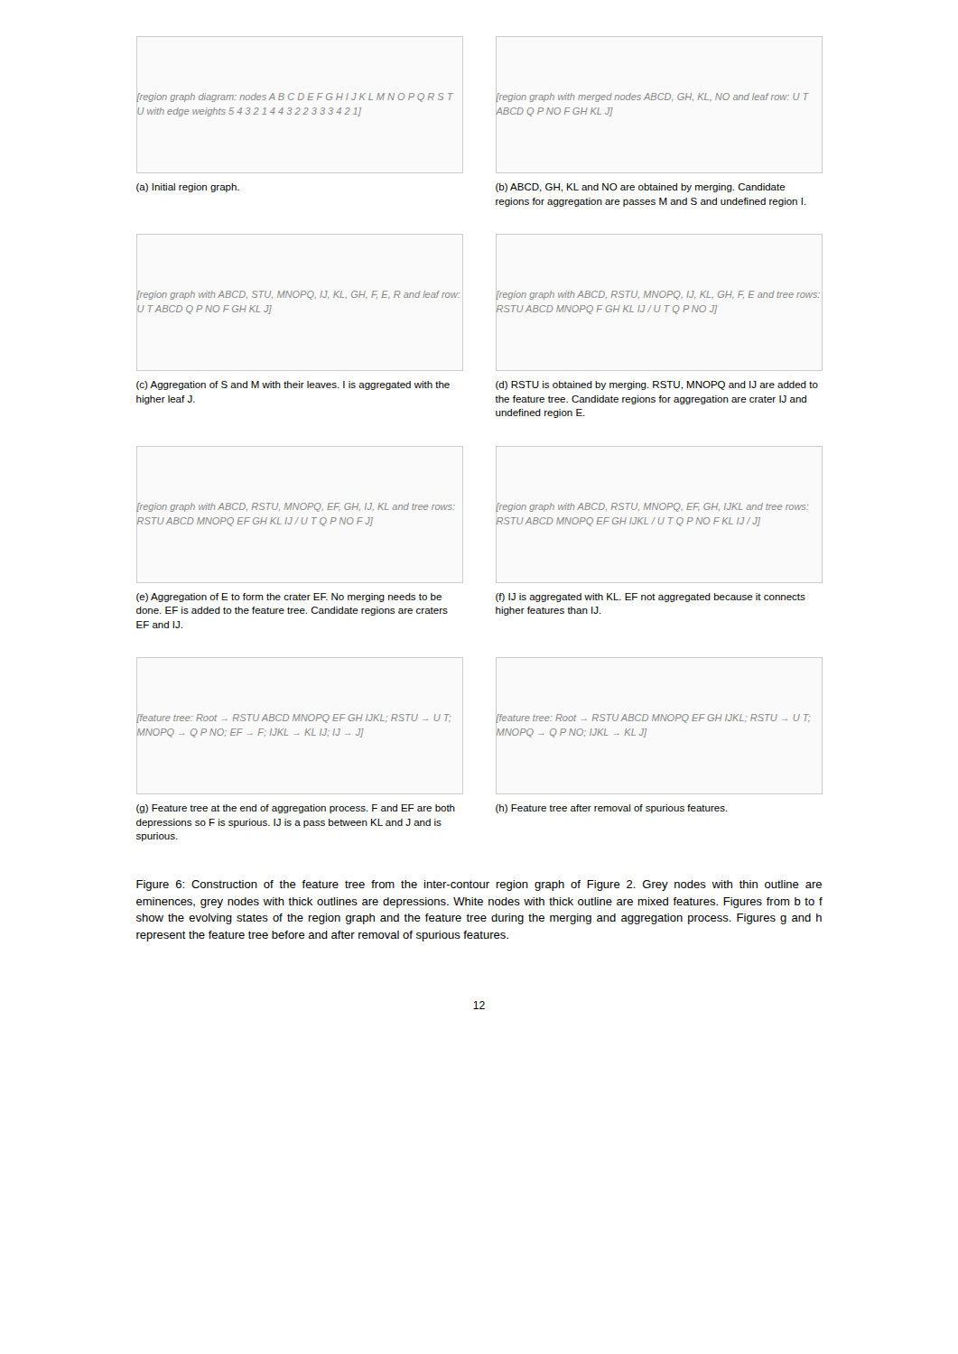[region graph diagram: nodes A B C D E F G H I J K L M N O P Q R S T U with edge weights 5 4 3 2 1 4 4 3 2 2 3 3 3 4 2 1]
(a) Initial region graph.
[region graph with merged nodes ABCD, GH, KL, NO and leaf row: U T ABCD Q P NO F GH KL J]
(b) ABCD, GH, KL and NO are obtained by merging. Candidate regions for aggregation are passes M and S and undefined region I.
[region graph with ABCD, STU, MNOPQ, IJ, KL, GH, F, E, R and leaf row: U T ABCD Q P NO F GH KL J]
(c) Aggregation of S and M with their leaves. I is aggregated with the higher leaf J.
[region graph with ABCD, RSTU, MNOPQ, IJ, KL, GH, F, E and tree rows: RSTU ABCD MNOPQ F GH KL IJ / U T Q P NO J]
(d) RSTU is obtained by merging. RSTU, MNOPQ and IJ are added to the feature tree. Candidate regions for aggregation are crater IJ and undefined region E.
[region graph with ABCD, RSTU, MNOPQ, EF, GH, IJ, KL and tree rows: RSTU ABCD MNOPQ EF GH KL IJ / U T Q P NO F J]
(e) Aggregation of E to form the crater EF. No merging needs to be done. EF is added to the feature tree. Candidate regions are craters EF and IJ.
[region graph with ABCD, RSTU, MNOPQ, EF, GH, IJKL and tree rows: RSTU ABCD MNOPQ EF GH IJKL / U T Q P NO F KL IJ / J]
(f) IJ is aggregated with KL. EF not aggregated because it connects higher features than IJ.
[feature tree: Root → RSTU ABCD MNOPQ EF GH IJKL; RSTU → U T; MNOPQ → Q P NO; EF → F; IJKL → KL IJ; IJ → J]
(g) Feature tree at the end of aggregation process. F and EF are both depressions so F is spurious. IJ is a pass between KL and J and is spurious.
[feature tree: Root → RSTU ABCD MNOPQ EF GH IJKL; RSTU → U T; MNOPQ → Q P NO; IJKL → KL J]
(h) Feature tree after removal of spurious features.
Figure 6: Construction of the feature tree from the inter-contour region graph of Figure 2. Grey nodes with thin outline are eminences, grey nodes with thick outlines are depressions. White nodes with thick outline are mixed features. Figures from b to f show the evolving states of the region graph and the feature tree during the merging and aggregation process. Figures g and h represent the feature tree before and after removal of spurious features.
12